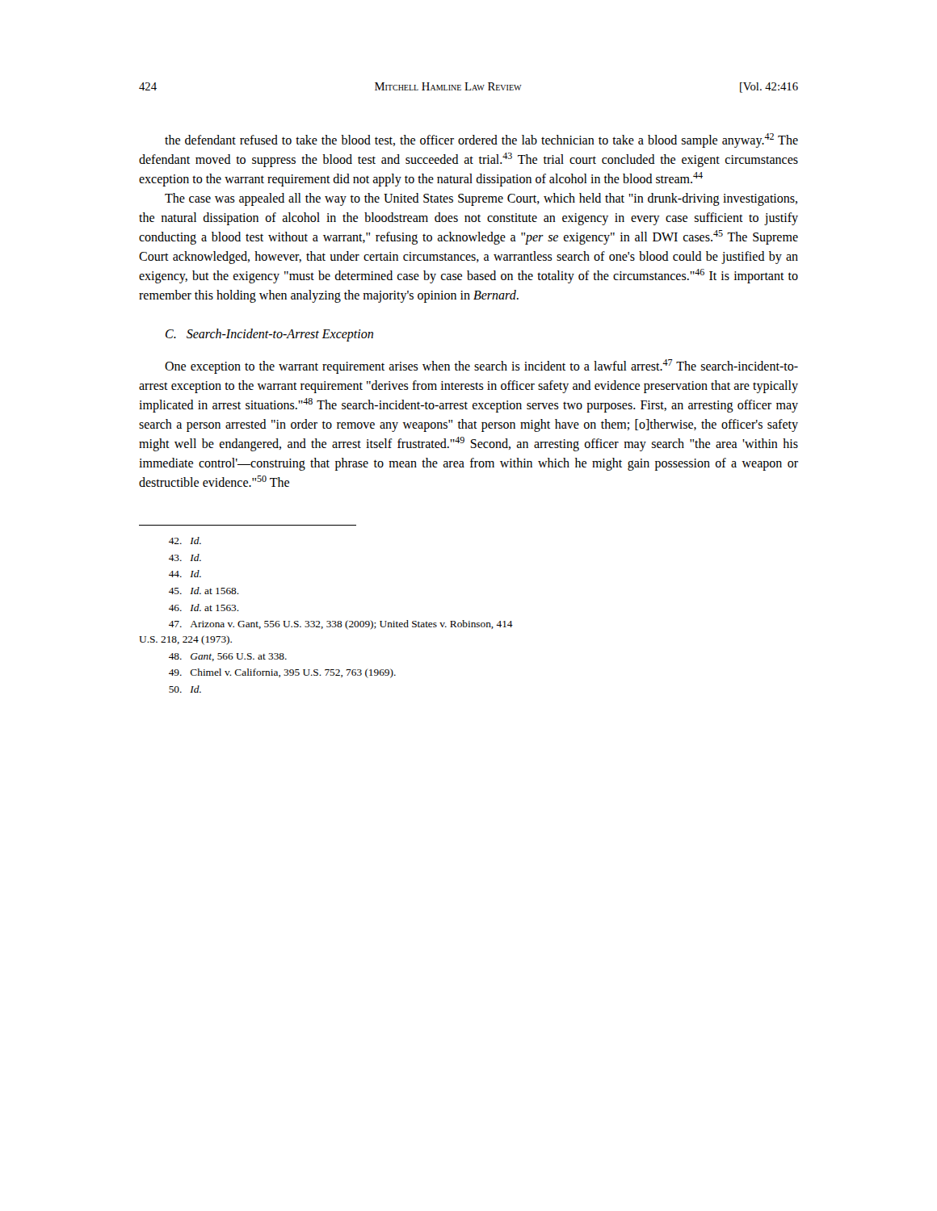424 Mitchell Hamline Law Review [Vol. 42:416
the defendant refused to take the blood test, the officer ordered the lab technician to take a blood sample anyway.42 The defendant moved to suppress the blood test and succeeded at trial.43 The trial court concluded the exigent circumstances exception to the warrant requirement did not apply to the natural dissipation of alcohol in the blood stream.44
The case was appealed all the way to the United States Supreme Court, which held that "in drunk-driving investigations, the natural dissipation of alcohol in the bloodstream does not constitute an exigency in every case sufficient to justify conducting a blood test without a warrant," refusing to acknowledge a "per se exigency" in all DWI cases.45 The Supreme Court acknowledged, however, that under certain circumstances, a warrantless search of one's blood could be justified by an exigency, but the exigency "must be determined case by case based on the totality of the circumstances."46 It is important to remember this holding when analyzing the majority's opinion in Bernard.
C. Search-Incident-to-Arrest Exception
One exception to the warrant requirement arises when the search is incident to a lawful arrest.47 The search-incident-to-arrest exception to the warrant requirement "derives from interests in officer safety and evidence preservation that are typically implicated in arrest situations."48 The search-incident-to-arrest exception serves two purposes. First, an arresting officer may search a person arrested "in order to remove any weapons" that person might have on them; [o]therwise, the officer's safety might well be endangered, and the arrest itself frustrated."49 Second, an arresting officer may search "the area 'within his immediate control'—construing that phrase to mean the area from within which he might gain possession of a weapon or destructible evidence."50 The
Id.
Id.
Id.
Id. at 1568.
Id. at 1563.
Arizona v. Gant, 556 U.S. 332, 338 (2009); United States v. Robinson, 414 U.S. 218, 224 (1973).
Gant, 566 U.S. at 338.
Chimel v. California, 395 U.S. 752, 763 (1969).
Id.